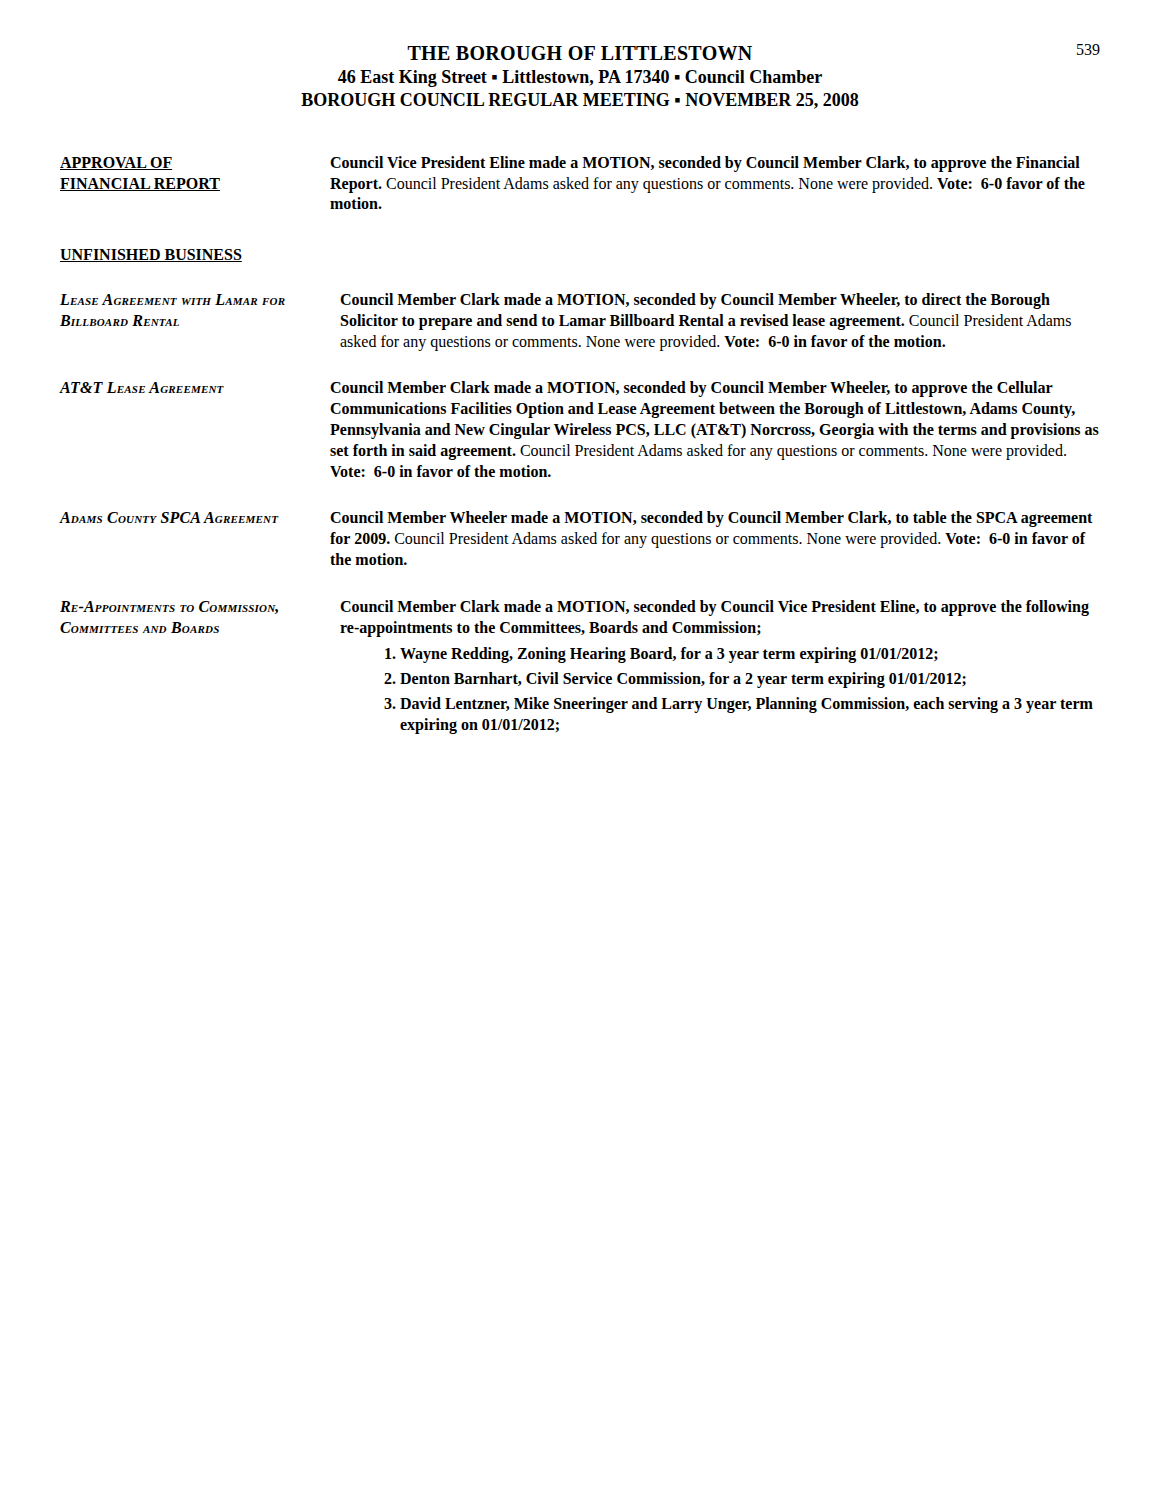539
THE BOROUGH OF LITTLESTOWN
46 East King Street ▪ Littlestown, PA 17340 ▪ Council Chamber
BOROUGH COUNCIL REGULAR MEETING ▪ NOVEMBER 25, 2008
APPROVAL OF
FINANCIAL REPORT
Council Vice President Eline made a MOTION, seconded by Council Member Clark, to approve the Financial Report. Council President Adams asked for any questions or comments. None were provided. Vote: 6-0 favor of the motion.
UNFINISHED BUSINESS
Lease Agreement with Lamar for Billboard Rental
Council Member Clark made a MOTION, seconded by Council Member Wheeler, to direct the Borough Solicitor to prepare and send to Lamar Billboard Rental a revised lease agreement. Council President Adams asked for any questions or comments. None were provided. Vote: 6-0 in favor of the motion.
AT&T Lease Agreement
Council Member Clark made a MOTION, seconded by Council Member Wheeler, to approve the Cellular Communications Facilities Option and Lease Agreement between the Borough of Littlestown, Adams County, Pennsylvania and New Cingular Wireless PCS, LLC (AT&T) Norcross, Georgia with the terms and provisions as set forth in said agreement. Council President Adams asked for any questions or comments. None were provided. Vote: 6-0 in favor of the motion.
Adams County SPCA Agreement
Council Member Wheeler made a MOTION, seconded by Council Member Clark, to table the SPCA agreement for 2009. Council President Adams asked for any questions or comments. None were provided. Vote: 6-0 in favor of the motion.
Re-Appointments to Commission, Committees and Boards
Council Member Clark made a MOTION, seconded by Council Vice President Eline, to approve the following re-appointments to the Committees, Boards and Commission;
Wayne Redding, Zoning Hearing Board, for a 3 year term expiring 01/01/2012;
Denton Barnhart, Civil Service Commission, for a 2 year term expiring 01/01/2012;
David Lentzner, Mike Sneeringer and Larry Unger, Planning Commission, each serving a 3 year term expiring on 01/01/2012;